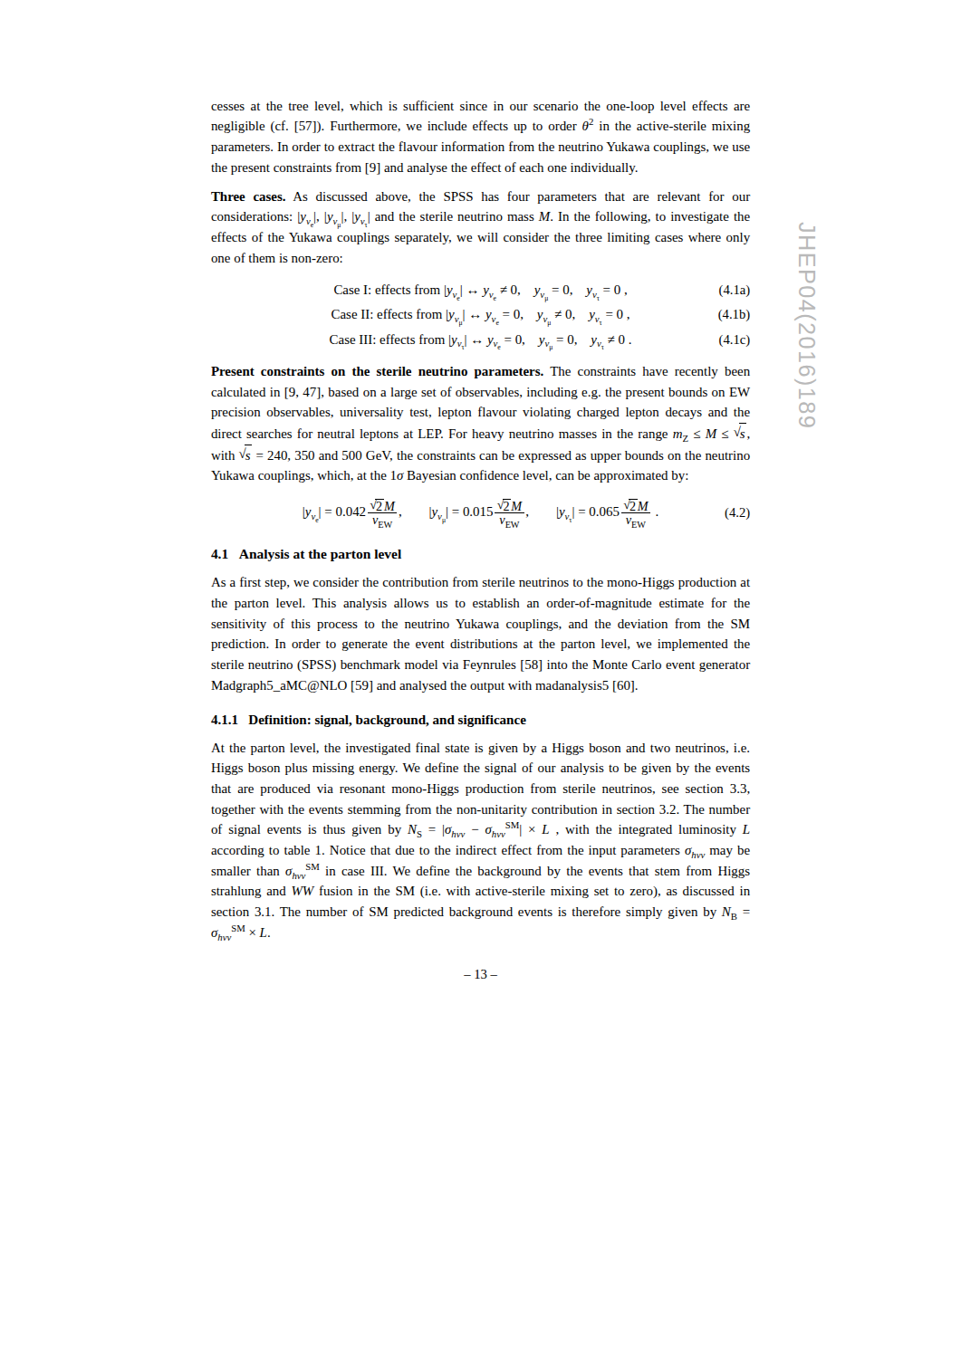JHEP04(2016)189
cesses at the tree level, which is sufficient since in our scenario the one-loop level effects are negligible (cf. [57]). Furthermore, we include effects up to order θ2 in the active-sterile mixing parameters. In order to extract the flavour information from the neutrino Yukawa couplings, we use the present constraints from [9] and analyse the effect of each one individually.
Three cases. As discussed above, the SPSS has four parameters that are relevant for our considerations: |yνe|, |yνμ|, |yντ| and the sterile neutrino mass M. In the following, to investigate the effects of the Yukawa couplings separately, we will consider the three limiting cases where only one of them is non-zero:
Case I: effects from |yνe| ↔ yνe ≠ 0, yνμ = 0, yντ = 0 , (4.1a)
Case II: effects from |yνμ| ↔ yνe = 0, yνμ ≠ 0, yντ = 0 , (4.1b)
Case III: effects from |yντ| ↔ yνe = 0, yνμ = 0, yντ ≠ 0 . (4.1c)
Present constraints on the sterile neutrino parameters. The constraints have recently been calculated in [9, 47], based on a large set of observables, including e.g. the present bounds on EW precision observables, universality test, lepton flavour violating charged lepton decays and the direct searches for neutral leptons at LEP. For heavy neutrino masses in the range mZ ≤ M ≤ s, with s = 240, 350 and 500 GeV, the constraints can be expressed as upper bounds on the neutrino Yukawa couplings, which, at the 1σ Bayesian confidence level, can be approximated by:
|yνe| = 0.0422 M vEW, |yνμ| = 0.0152 M vEW, |yντ| = 0.0652 M vEW . (4.2)
4.1 Analysis at the parton level
As a first step, we consider the contribution from sterile neutrinos to the mono-Higgs production at the parton level. This analysis allows us to establish an order-of-magnitude estimate for the sensitivity of this process to the neutrino Yukawa couplings, and the deviation from the SM prediction. In order to generate the event distributions at the parton level, we implemented the sterile neutrino (SPSS) benchmark model via Feynrules [58] into the Monte Carlo event generator Madgraph5_aMC@NLO [59] and analysed the output with madanalysis5 [60].
4.1.1 Definition: signal, background, and significance
At the parton level, the investigated final state is given by a Higgs boson and two neutrinos, i.e. Higgs boson plus missing energy. We define the signal of our analysis to be given by the events that are produced via resonant mono-Higgs production from sterile neutrinos, see section 3.3, together with the events stemming from the non-unitarity contribution in section 3.2. The number of signal events is thus given by NS = |σhνν − σhννSM| × L , with the integrated luminosity L according to table 1. Notice that due to the indirect effect from the input parameters σhνν may be smaller than σhννSM in case III. We define the background by the events that stem from Higgs strahlung and WW fusion in the SM (i.e. with active-sterile mixing set to zero), as discussed in section 3.1. The number of SM predicted background events is therefore simply given by NB = σhννSM × L.
– 13 –